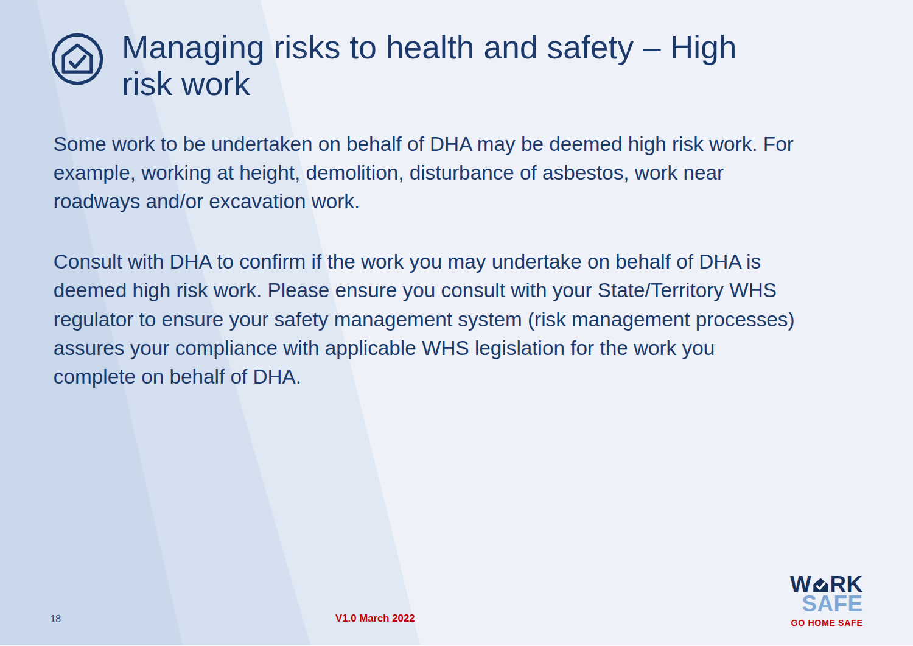Managing risks to health and safety – High risk work
Some work to be undertaken on behalf of DHA may be deemed high risk work. For example, working at height, demolition, disturbance of asbestos, work near roadways and/or excavation work.
Consult with DHA to confirm if the work you may undertake on behalf of DHA is deemed high risk work. Please ensure you consult with your State/Territory WHS regulator to ensure your safety management system (risk management processes) assures your compliance with applicable WHS legislation for the work you complete on behalf of DHA.
18
V1.0 March 2022
W RK SAFE GO HOME SAFE